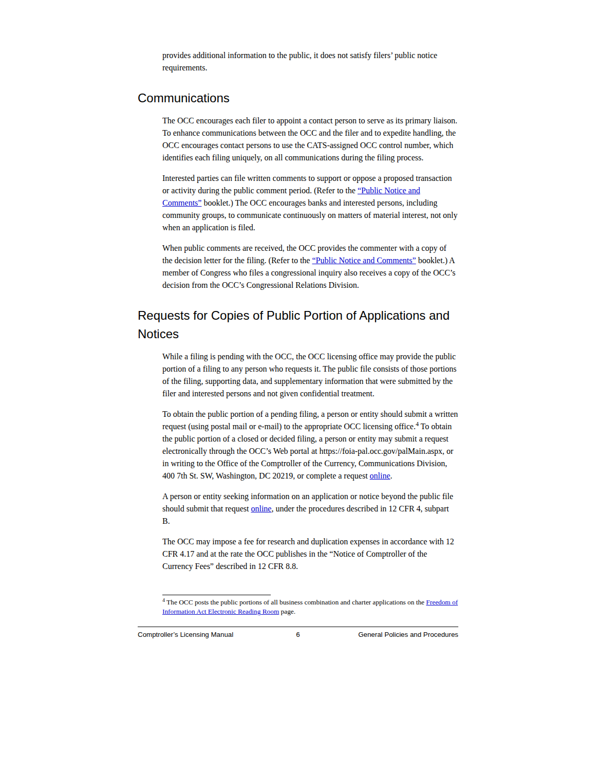provides additional information to the public, it does not satisfy filers’ public notice requirements.
Communications
The OCC encourages each filer to appoint a contact person to serve as its primary liaison. To enhance communications between the OCC and the filer and to expedite handling, the OCC encourages contact persons to use the CATS-assigned OCC control number, which identifies each filing uniquely, on all communications during the filing process.
Interested parties can file written comments to support or oppose a proposed transaction or activity during the public comment period. (Refer to the “Public Notice and Comments” booklet.) The OCC encourages banks and interested persons, including community groups, to communicate continuously on matters of material interest, not only when an application is filed.
When public comments are received, the OCC provides the commenter with a copy of the decision letter for the filing. (Refer to the “Public Notice and Comments” booklet.) A member of Congress who files a congressional inquiry also receives a copy of the OCC’s decision from the OCC’s Congressional Relations Division.
Requests for Copies of Public Portion of Applications and Notices
While a filing is pending with the OCC, the OCC licensing office may provide the public portion of a filing to any person who requests it. The public file consists of those portions of the filing, supporting data, and supplementary information that were submitted by the filer and interested persons and not given confidential treatment.
To obtain the public portion of a pending filing, a person or entity should submit a written request (using postal mail or e-mail) to the appropriate OCC licensing office.4 To obtain the public portion of a closed or decided filing, a person or entity may submit a request electronically through the OCC’s Web portal at https://foia-pal.occ.gov/palMain.aspx, or in writing to the Office of the Comptroller of the Currency, Communications Division, 400 7th St. SW, Washington, DC 20219, or complete a request online.
A person or entity seeking information on an application or notice beyond the public file should submit that request online, under the procedures described in 12 CFR 4, subpart B.
The OCC may impose a fee for research and duplication expenses in accordance with 12 CFR 4.17 and at the rate the OCC publishes in the “Notice of Comptroller of the Currency Fees” described in 12 CFR 8.8.
4 The OCC posts the public portions of all business combination and charter applications on the Freedom of Information Act Electronic Reading Room page.
Comptroller’s Licensing Manual
6
General Policies and Procedures